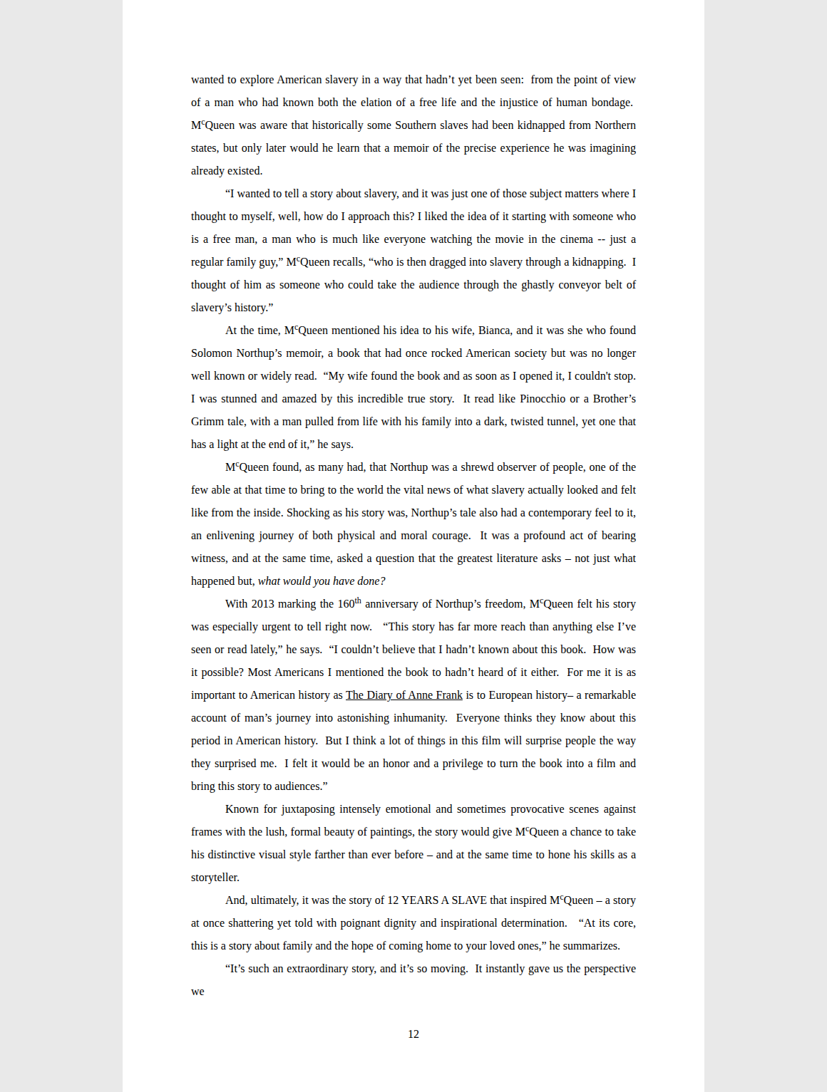wanted to explore American slavery in a way that hadn’t yet been seen: from the point of view of a man who had known both the elation of a free life and the injustice of human bondage. Mc Queen was aware that historically some Southern slaves had been kidnapped from Northern states, but only later would he learn that a memoir of the precise experience he was imagining already existed.
“I wanted to tell a story about slavery, and it was just one of those subject matters where I thought to myself, well, how do I approach this? I liked the idea of it starting with someone who is a free man, a man who is much like everyone watching the movie in the cinema -- just a regular family guy,” Mc Queen recalls, “who is then dragged into slavery through a kidnapping. I thought of him as someone who could take the audience through the ghastly conveyor belt of slavery’s history.”
At the time, Mc Queen mentioned his idea to his wife, Bianca, and it was she who found Solomon Northup’s memoir, a book that had once rocked American society but was no longer well known or widely read. “My wife found the book and as soon as I opened it, I couldn't stop. I was stunned and amazed by this incredible true story. It read like Pinocchio or a Brother’s Grimm tale, with a man pulled from life with his family into a dark, twisted tunnel, yet one that has a light at the end of it,” he says.
Mc Queen found, as many had, that Northup was a shrewd observer of people, one of the few able at that time to bring to the world the vital news of what slavery actually looked and felt like from the inside. Shocking as his story was, Northup’s tale also had a contemporary feel to it, an enlivening journey of both physical and moral courage. It was a profound act of bearing witness, and at the same time, asked a question that the greatest literature asks – not just what happened but, what would you have done?
With 2013 marking the 160th anniversary of Northup’s freedom, Mc Queen felt his story was especially urgent to tell right now. “This story has far more reach than anything else I’ve seen or read lately,” he says. “I couldn’t believe that I hadn’t known about this book. How was it possible? Most Americans I mentioned the book to hadn’t heard of it either. For me it is as important to American history as The Diary of Anne Frank is to European history– a remarkable account of man’s journey into astonishing inhumanity. Everyone thinks they know about this period in American history. But I think a lot of things in this film will surprise people the way they surprised me. I felt it would be an honor and a privilege to turn the book into a film and bring this story to audiences.”
Known for juxtaposing intensely emotional and sometimes provocative scenes against frames with the lush, formal beauty of paintings, the story would give Mc Queen a chance to take his distinctive visual style farther than ever before – and at the same time to hone his skills as a storyteller.
And, ultimately, it was the story of 12 YEARS A SLAVE that inspired Mc Queen – a story at once shattering yet told with poignant dignity and inspirational determination. “At its core, this is a story about family and the hope of coming home to your loved ones,” he summarizes.
“It’s such an extraordinary story, and it’s so moving. It instantly gave us the perspective we
12